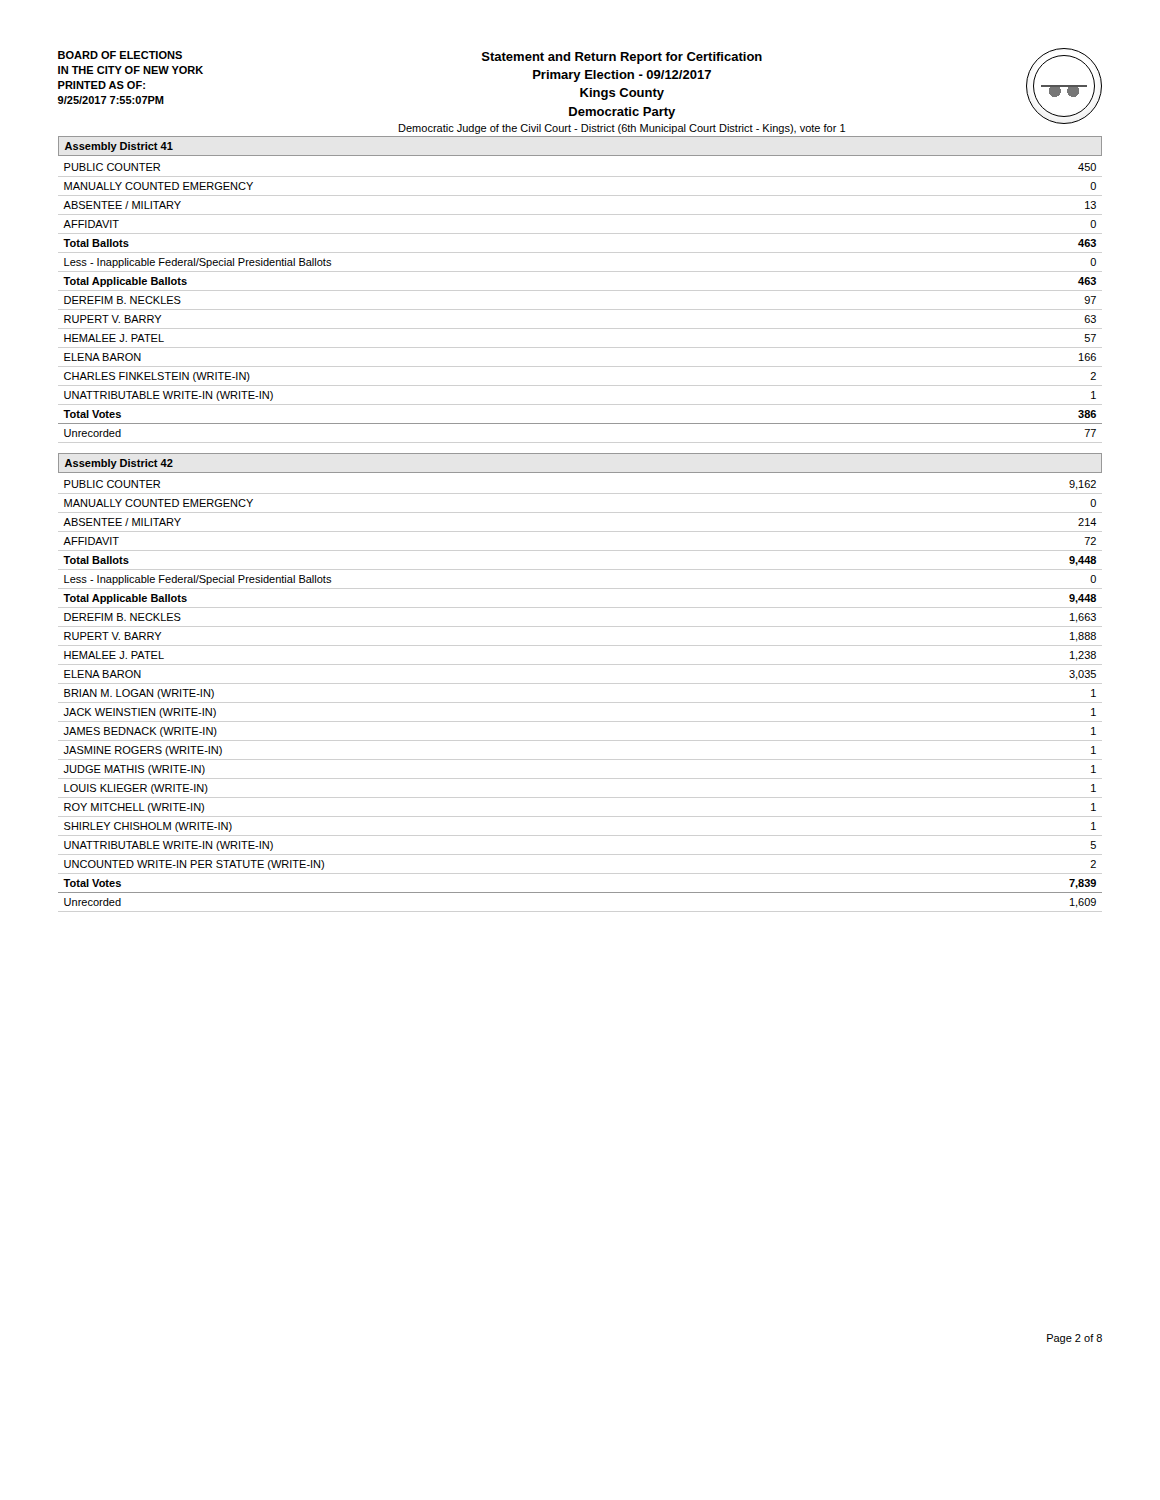BOARD OF ELECTIONS
IN THE CITY OF NEW YORK
PRINTED AS OF:
9/25/2017 7:55:07PM
Statement and Return Report for Certification
Primary Election - 09/12/2017
Kings County
Democratic Party
Democratic Judge of the Civil Court - District (6th Municipal Court District - Kings), vote for 1
Assembly District 41
| PUBLIC COUNTER | 450 |
| MANUALLY COUNTED EMERGENCY | 0 |
| ABSENTEE / MILITARY | 13 |
| AFFIDAVIT | 0 |
| Total Ballots | 463 |
| Less - Inapplicable Federal/Special Presidential Ballots | 0 |
| Total Applicable Ballots | 463 |
| DEREFIM B. NECKLES | 97 |
| RUPERT V. BARRY | 63 |
| HEMALEE J. PATEL | 57 |
| ELENA BARON | 166 |
| CHARLES FINKELSTEIN (WRITE-IN) | 2 |
| UNATTRIBUTABLE WRITE-IN (WRITE-IN) | 1 |
| Total Votes | 386 |
| Unrecorded | 77 |
Assembly District 42
| PUBLIC COUNTER | 9,162 |
| MANUALLY COUNTED EMERGENCY | 0 |
| ABSENTEE / MILITARY | 214 |
| AFFIDAVIT | 72 |
| Total Ballots | 9,448 |
| Less - Inapplicable Federal/Special Presidential Ballots | 0 |
| Total Applicable Ballots | 9,448 |
| DEREFIM B. NECKLES | 1,663 |
| RUPERT V. BARRY | 1,888 |
| HEMALEE J. PATEL | 1,238 |
| ELENA BARON | 3,035 |
| BRIAN M. LOGAN (WRITE-IN) | 1 |
| JACK WEINSTIEN (WRITE-IN) | 1 |
| JAMES BEDNACK (WRITE-IN) | 1 |
| JASMINE ROGERS (WRITE-IN) | 1 |
| JUDGE MATHIS (WRITE-IN) | 1 |
| LOUIS KLIEGER (WRITE-IN) | 1 |
| ROY MITCHELL (WRITE-IN) | 1 |
| SHIRLEY CHISHOLM (WRITE-IN) | 1 |
| UNATTRIBUTABLE WRITE-IN (WRITE-IN) | 5 |
| UNCOUNTED WRITE-IN PER STATUTE (WRITE-IN) | 2 |
| Total Votes | 7,839 |
| Unrecorded | 1,609 |
Page 2 of 8